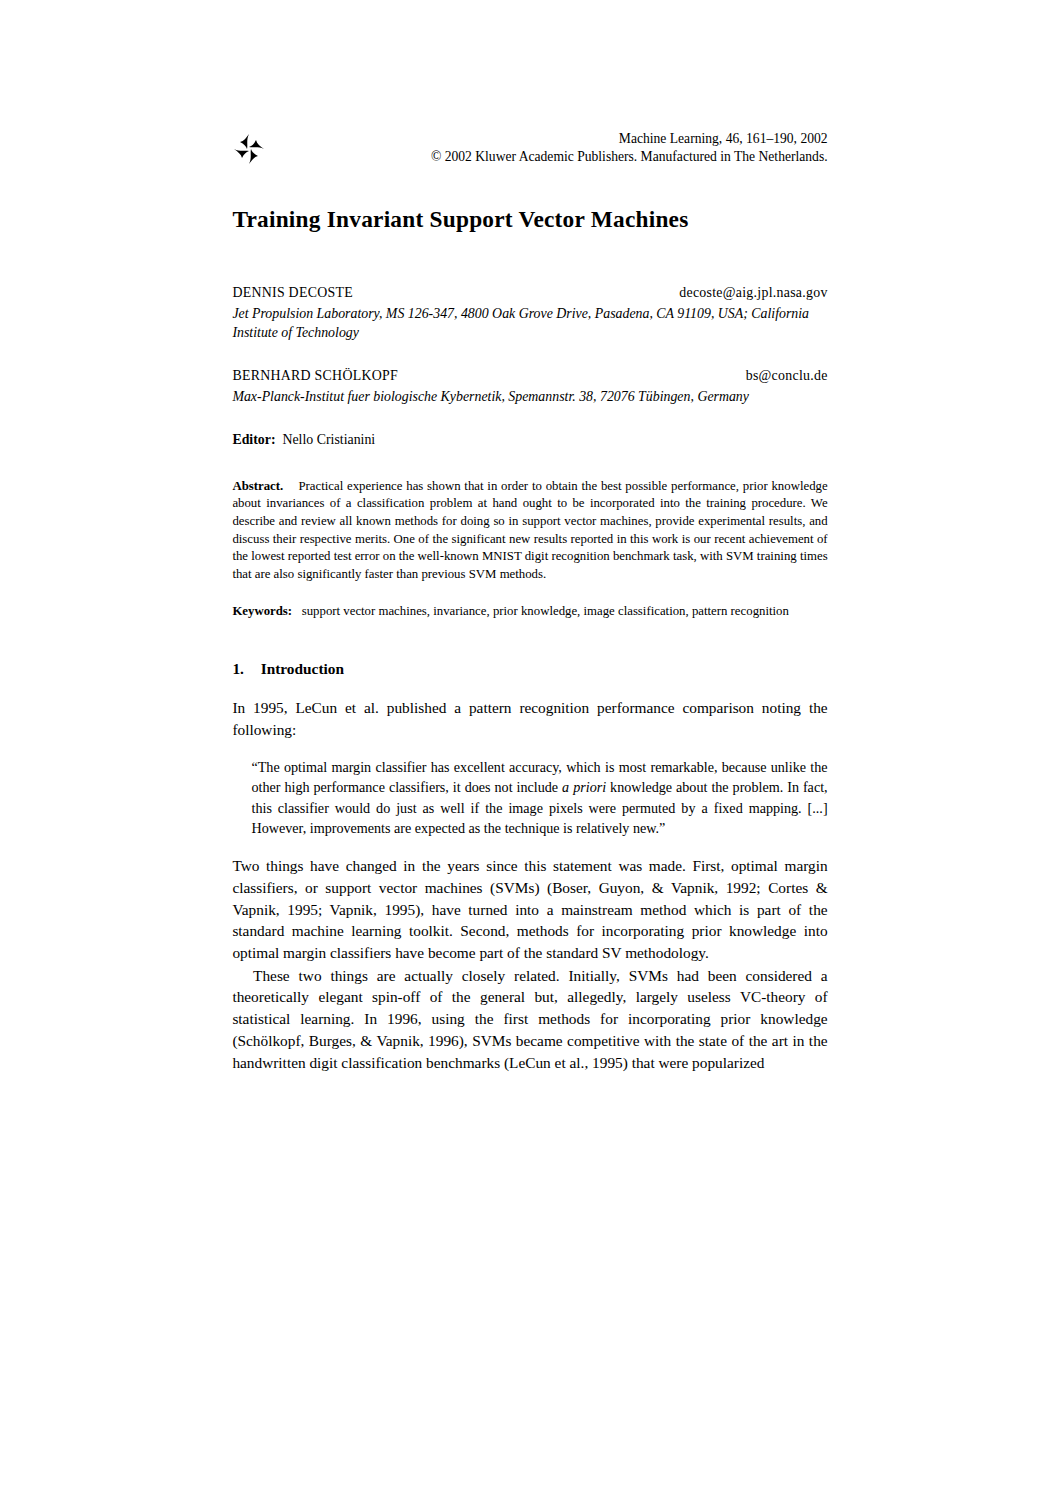Machine Learning, 46, 161–190, 2002
© 2002 Kluwer Academic Publishers. Manufactured in The Netherlands.
Training Invariant Support Vector Machines
Dennis Decoste decoste@aig.jpl.nasa.gov
Jet Propulsion Laboratory, MS 126-347, 4800 Oak Grove Drive, Pasadena, CA 91109, USA; California Institute of Technology
Bernhard Schölkopf bs@conclu.de
Max-Planck-Institut fuer biologische Kybernetik, Spemannstr. 38, 72076 Tübingen, Germany
Editor: Nello Cristianini
Abstract. Practical experience has shown that in order to obtain the best possible performance, prior knowledge about invariances of a classification problem at hand ought to be incorporated into the training procedure. We describe and review all known methods for doing so in support vector machines, provide experimental results, and discuss their respective merits. One of the significant new results reported in this work is our recent achievement of the lowest reported test error on the well-known MNIST digit recognition benchmark task, with SVM training times that are also significantly faster than previous SVM methods.
Keywords: support vector machines, invariance, prior knowledge, image classification, pattern recognition
1. Introduction
In 1995, LeCun et al. published a pattern recognition performance comparison noting the following:
“The optimal margin classifier has excellent accuracy, which is most remarkable, because unlike the other high performance classifiers, it does not include a priori knowledge about the problem. In fact, this classifier would do just as well if the image pixels were permuted by a fixed mapping. [...] However, improvements are expected as the technique is relatively new.”
Two things have changed in the years since this statement was made. First, optimal margin classifiers, or support vector machines (SVMs) (Boser, Guyon, & Vapnik, 1992; Cortes & Vapnik, 1995; Vapnik, 1995), have turned into a mainstream method which is part of the standard machine learning toolkit. Second, methods for incorporating prior knowledge into optimal margin classifiers have become part of the standard SV methodology.
These two things are actually closely related. Initially, SVMs had been considered a theoretically elegant spin-off of the general but, allegedly, largely useless VC-theory of statistical learning. In 1996, using the first methods for incorporating prior knowledge (Schölkopf, Burges, & Vapnik, 1996), SVMs became competitive with the state of the art in the handwritten digit classification benchmarks (LeCun et al., 1995) that were popularized